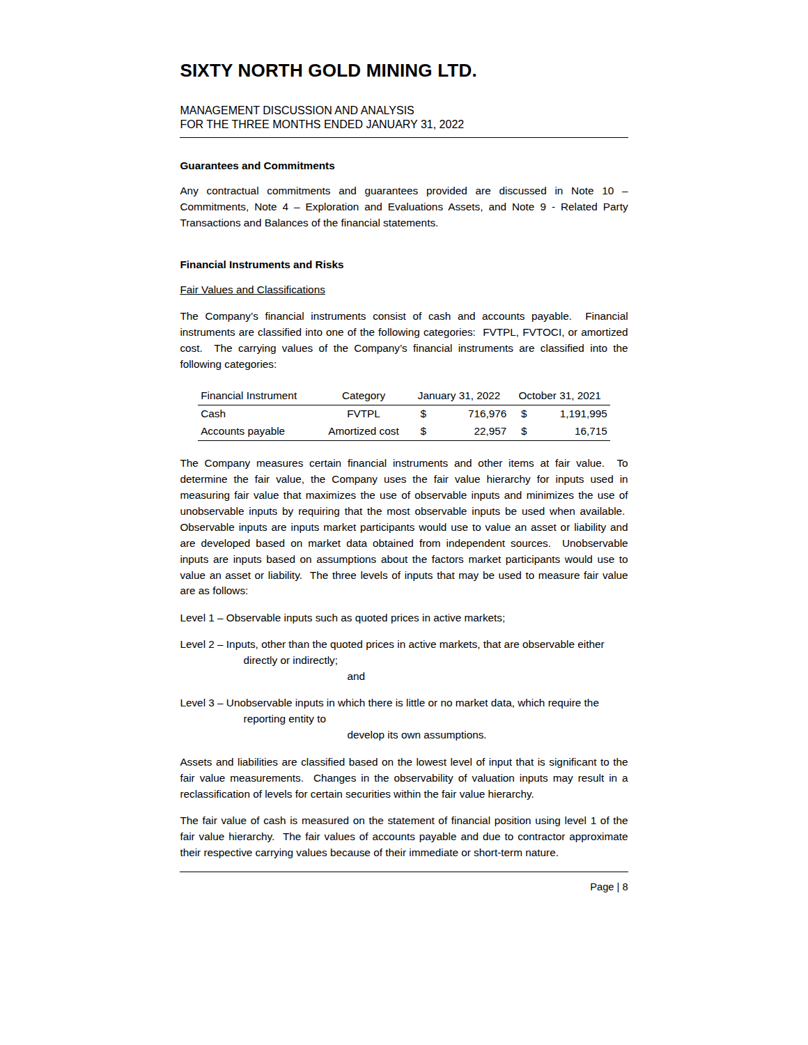SIXTY NORTH GOLD MINING LTD.
MANAGEMENT DISCUSSION AND ANALYSIS
FOR THE THREE MONTHS ENDED JANUARY 31, 2022
Guarantees and Commitments
Any contractual commitments and guarantees provided are discussed in Note 10 – Commitments, Note 4 – Exploration and Evaluations Assets, and Note 9 - Related Party Transactions and Balances of the financial statements.
Financial Instruments and Risks
Fair Values and Classifications
The Company’s financial instruments consist of cash and accounts payable. Financial instruments are classified into one of the following categories: FVTPL, FVTOCI, or amortized cost. The carrying values of the Company’s financial instruments are classified into the following categories:
| Financial Instrument | Category | January 31, 2022 | October 31, 2021 |
| --- | --- | --- | --- |
| Cash | FVTPL | $ | 716,976 | $ | 1,191,995 |
| Accounts payable | Amortized cost | $ | 22,957 | $ | 16,715 |
The Company measures certain financial instruments and other items at fair value. To determine the fair value, the Company uses the fair value hierarchy for inputs used in measuring fair value that maximizes the use of observable inputs and minimizes the use of unobservable inputs by requiring that the most observable inputs be used when available. Observable inputs are inputs market participants would use to value an asset or liability and are developed based on market data obtained from independent sources. Unobservable inputs are inputs based on assumptions about the factors market participants would use to value an asset or liability. The three levels of inputs that may be used to measure fair value are as follows:
Level 1 – Observable inputs such as quoted prices in active markets;
Level 2 – Inputs, other than the quoted prices in active markets, that are observable either directly or indirectly;and
Level 3 – Unobservable inputs in which there is little or no market data, which require the reporting entity todevelop its own assumptions.
Assets and liabilities are classified based on the lowest level of input that is significant to the fair value measurements. Changes in the observability of valuation inputs may result in a reclassification of levels for certain securities within the fair value hierarchy.
The fair value of cash is measured on the statement of financial position using level 1 of the fair value hierarchy. The fair values of accounts payable and due to contractor approximate their respective carrying values because of their immediate or short-term nature.
Page | 8